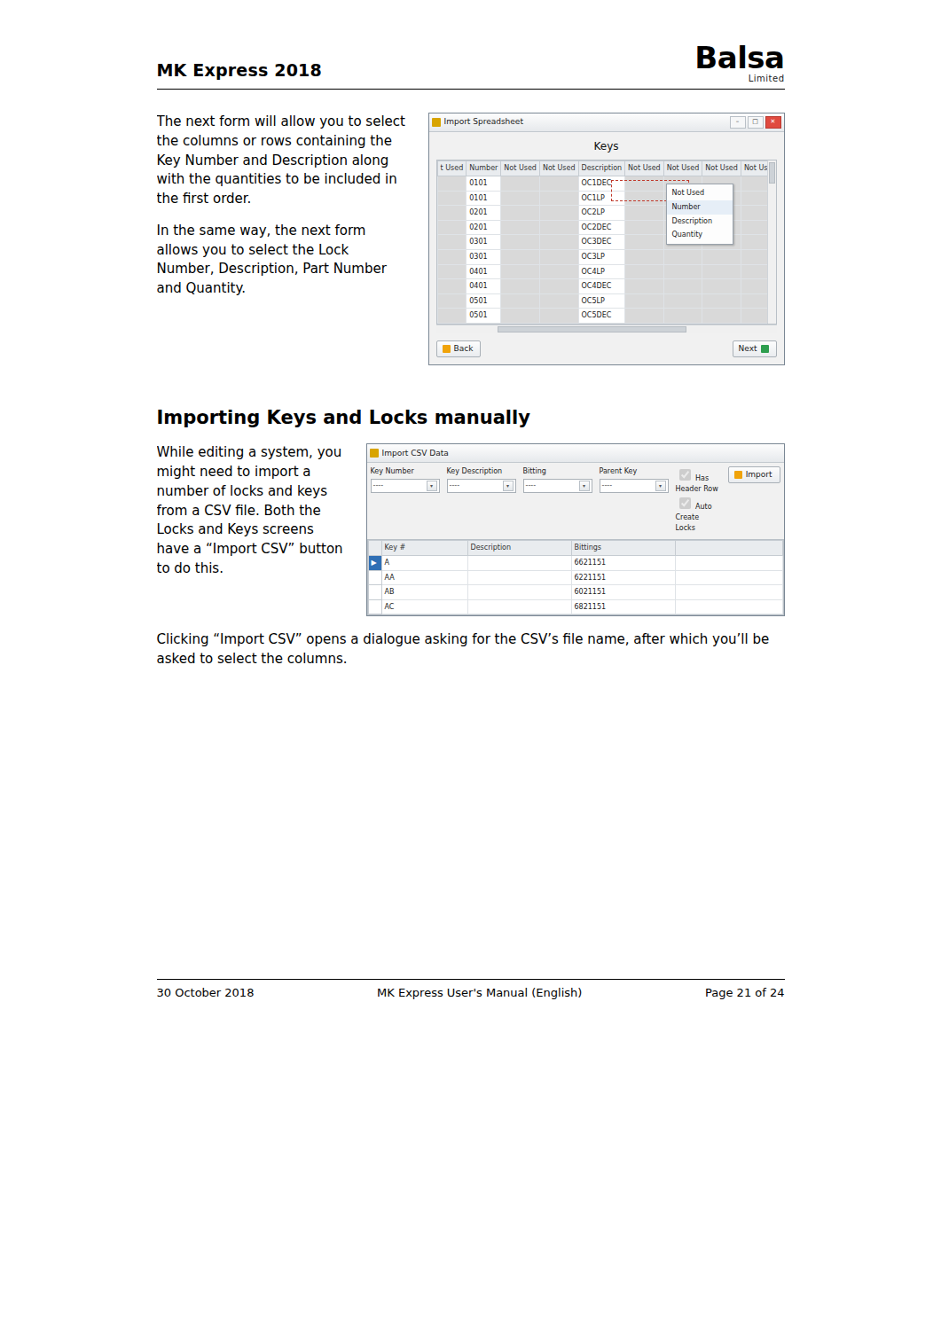MK Express 2018
Balsa
Limited
Import Spreadsheet
–□✕
Keys
| t Used | Number | Not Used | Not Used | Description | Not Used | Not Used | Not Used | Not Use |
| --- | --- | --- | --- | --- | --- | --- | --- | --- |
| | 0101 | | | OC1DEC | | | | |
| | 0101 | | | OC1LP | | | | |
| | 0201 | | | OC2LP | | | | |
| | 0201 | | | OC2DEC | | | | |
| | 0301 | | | OC3DEC | | | | |
| | 0301 | | | OC3LP | | | | |
| | 0401 | | | OC4LP | | | | |
| | 0401 | | | OC4DEC | | | | |
| | 0501 | | | OC5LP | | | | |
| | 0501 | | | OC5DEC | | | | |
Not Used
Number
Description
Quantity
Back Next
The next form will allow you to select the columns or rows containing the Key Number and Description along with the quantities to be included in the first order.
In the same way, the next form allows you to select the Lock Number, Description, Part Number and Quantity.
Importing Keys and Locks manually
Import CSV Data
Key Number
----▾
Key Description
----▾
Bitting
----▾
Parent Key
----▾
Has Header Row Auto Create Locks
Import
| | Key # | Description | Bittings | |
| --- | --- | --- | --- | --- |
| ▶ | A | | 6621151 | |
| | AA | | 6221151 | |
| | AB | | 6021151 | |
| | AC | | 6821151 | |
While editing a system, you might need to import a number of locks and keys from a CSV file. Both the Locks and Keys screens have a “Import CSV” button to do this.
Clicking “Import CSV” opens a dialogue asking for the CSV’s file name, after which you’ll be asked to select the columns.
30 October 2018
MK Express User's Manual (English)
Page 21 of 24